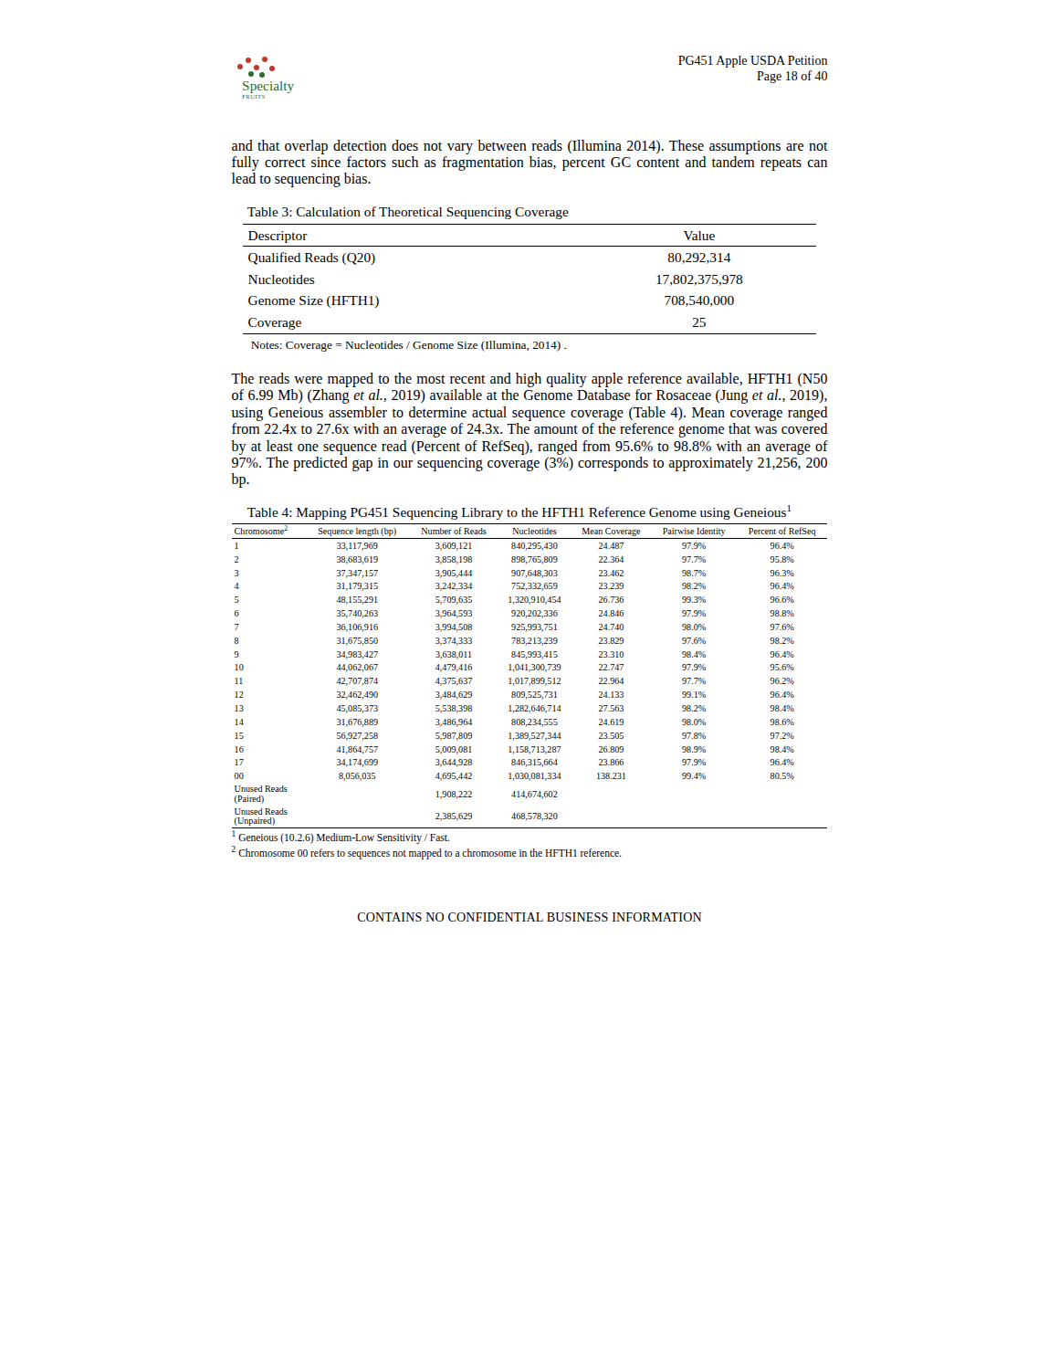SpecialtyFRUITS
PG451 Apple USDA Petition
Page 18 of 40
and that overlap detection does not vary between reads (Illumina 2014). These assumptions are not fully correct since factors such as fragmentation bias, percent GC content and tandem repeats can lead to sequencing bias.
Table 3: Calculation of Theoretical Sequencing Coverage
| Descriptor | Value |
| --- | --- |
| Qualified Reads (Q20) | 80,292,314 |
| Nucleotides | 17,802,375,978 |
| Genome Size (HFTH1) | 708,540,000 |
| Coverage | 25 |
Notes: Coverage = Nucleotides / Genome Size (Illumina, 2014) .
The reads were mapped to the most recent and high quality apple reference available, HFTH1 (N50 of 6.99 Mb) (Zhang et al., 2019) available at the Genome Database for Rosaceae (Jung et al., 2019), using Geneious assembler to determine actual sequence coverage (Table 4). Mean coverage ranged from 22.4x to 27.6x with an average of 24.3x. The amount of the reference genome that was covered by at least one sequence read (Percent of RefSeq), ranged from 95.6% to 98.8% with an average of 97%. The predicted gap in our sequencing coverage (3%) corresponds to approximately 21,256, 200 bp.
Table 4: Mapping PG451 Sequencing Library to the HFTH1 Reference Genome using Geneious1
| Chromosome 2 | Sequence length (bp) | Number of Reads | Nucleotides | Mean Coverage | Pairwise Identity | Percent of RefSeq |
| --- | --- | --- | --- | --- | --- | --- |
| 1 | 33,117,969 | 3,609,121 | 840,295,430 | 24.487 | 97.9% | 96.4% |
| 2 | 38,683,619 | 3,858,198 | 898,765,809 | 22.364 | 97.7% | 95.8% |
| 3 | 37,347,157 | 3,905,444 | 907,648,303 | 23.462 | 98.7% | 96.3% |
| 4 | 31,179,315 | 3,242,334 | 752,332,659 | 23.239 | 98.2% | 96.4% |
| 5 | 48,155,291 | 5,709,635 | 1,320,910,454 | 26.736 | 99.3% | 96.6% |
| 6 | 35,740,263 | 3,964,593 | 920,202,336 | 24.846 | 97.9% | 98.8% |
| 7 | 36,106,916 | 3,994,508 | 925,993,751 | 24.740 | 98.0% | 97.6% |
| 8 | 31,675,850 | 3,374,333 | 783,213,239 | 23.829 | 97.6% | 98.2% |
| 9 | 34,983,427 | 3,638,011 | 845,993,415 | 23.310 | 98.4% | 96.4% |
| 10 | 44,062,067 | 4,479,416 | 1,041,300,739 | 22.747 | 97.9% | 95.6% |
| 11 | 42,707,874 | 4,375,637 | 1,017,899,512 | 22.964 | 97.7% | 96.2% |
| 12 | 32,462,490 | 3,484,629 | 809,525,731 | 24.133 | 99.1% | 96.4% |
| 13 | 45,085,373 | 5,538,398 | 1,282,646,714 | 27.563 | 98.2% | 98.4% |
| 14 | 31,676,889 | 3,486,964 | 808,234,555 | 24.619 | 98.0% | 98.6% |
| 15 | 56,927,258 | 5,987,809 | 1,389,527,344 | 23.505 | 97.8% | 97.2% |
| 16 | 41,864,757 | 5,009,081 | 1,158,713,287 | 26.809 | 98.9% | 98.4% |
| 17 | 34,174,699 | 3,644,928 | 846,315,664 | 23.866 | 97.9% | 96.4% |
| 00 | 8,056,035 | 4,695,442 | 1,030,081,334 | 138.231 | 99.4% | 80.5% |
| Unused Reads (Paired) | | 1,908,222 | 414,674,602 | | | |
| Unused Reads (Unpaired) | | 2,385,629 | 468,578,320 | | | |
1 Geneious (10.2.6) Medium-Low Sensitivity / Fast.
2 Chromosome 00 refers to sequences not mapped to a chromosome in the HFTH1 reference.
CONTAINS NO CONFIDENTIAL BUSINESS INFORMATION